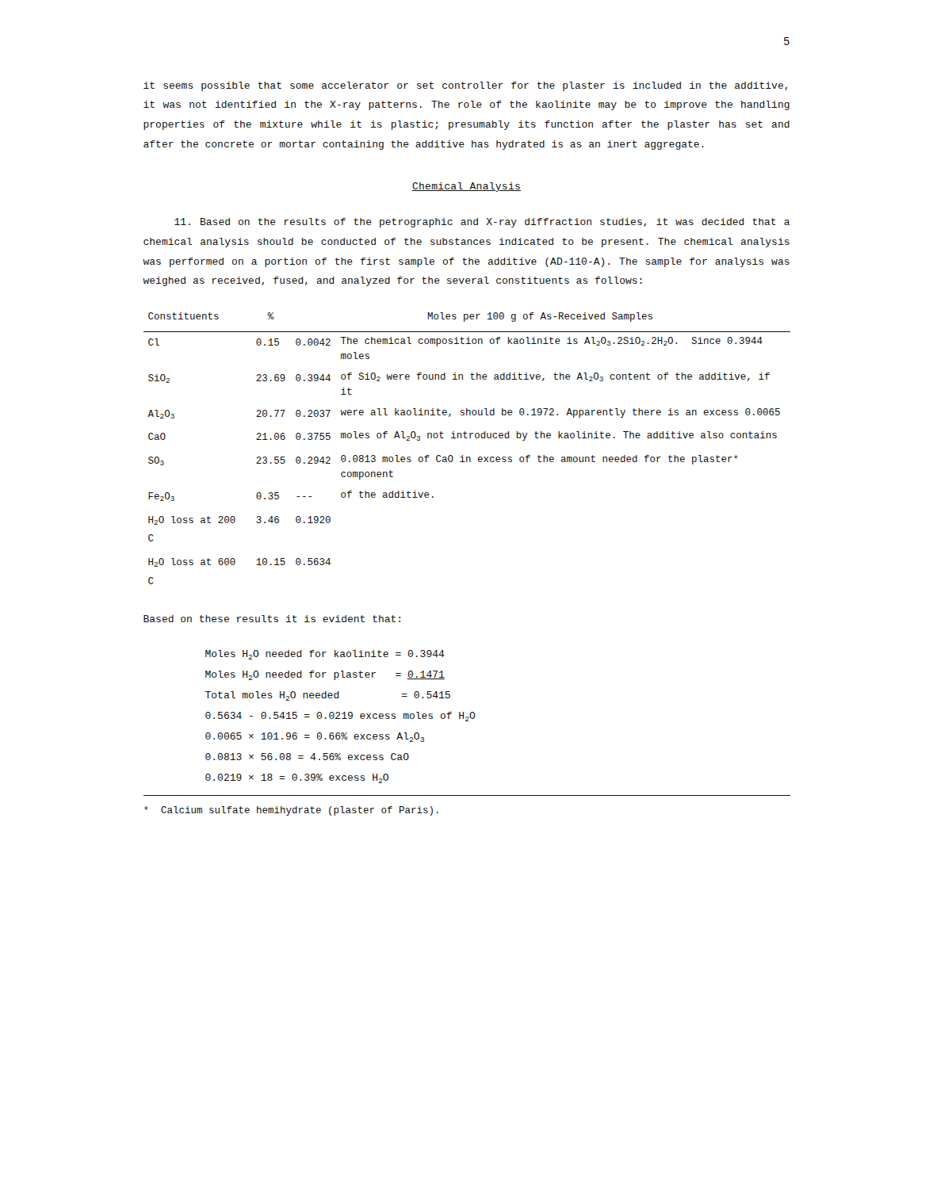5
it seems possible that some accelerator or set controller for the plaster is included in the additive, it was not identified in the X-ray patterns. The role of the kaolinite may be to improve the handling properties of the mixture while it is plastic; presumably its function after the plaster has set and after the concrete or mortar containing the additive has hydrated is as an inert aggregate.
Chemical Analysis
11. Based on the results of the petrographic and X-ray diffraction studies, it was decided that a chemical analysis should be conducted of the substances indicated to be present. The chemical analysis was performed on a portion of the first sample of the additive (AD-110-A). The sample for analysis was weighed as received, fused, and analyzed for the several constituents as follows:
| Constituents | % | Moles per 100 g of As-Received Samples |
| --- | --- | --- |
| Cl | 0.15 | 0.0042 | The chemical composition of kaolinite is Al 2 O 3 .2SiO 2 .2H 2 O. Since 0.3944 moles |
| SiO 2 | 23.69 | 0.3944 | of SiO 2 were found in the additive, the Al 2 O 3 content of the additive, if it |
| Al 2 O 3 | 20.77 | 0.2037 | were all kaolinite, should be 0.1972. Apparently there is an excess 0.0065 |
| CaO | 21.06 | 0.3755 | moles of Al 2 O 3 not introduced by the kaolinite. The additive also contains |
| SO 3 | 23.55 | 0.2942 | 0.0813 moles of CaO in excess of the amount needed for the plaster* component |
| Fe 2 O 3 | 0.35 | --- | of the additive. |
| H 2 O loss at 200 C | 3.46 | 0.1920 | |
| H 2 O loss at 600 C | 10.15 | 0.5634 | |
Based on these results it is evident that:
Moles H2O needed for kaolinite = 0.3944
Moles H2O needed for plaster = 0.1471
Total moles H2O needed = 0.5415
0.5634 - 0.5415 = 0.0219 excess moles of H2O
0.0065 × 101.96 = 0.66% excess Al2O3
0.0813 × 56.08 = 4.56% excess CaO
0.0219 × 18 = 0.39% excess H2O
* Calcium sulfate hemihydrate (plaster of Paris).